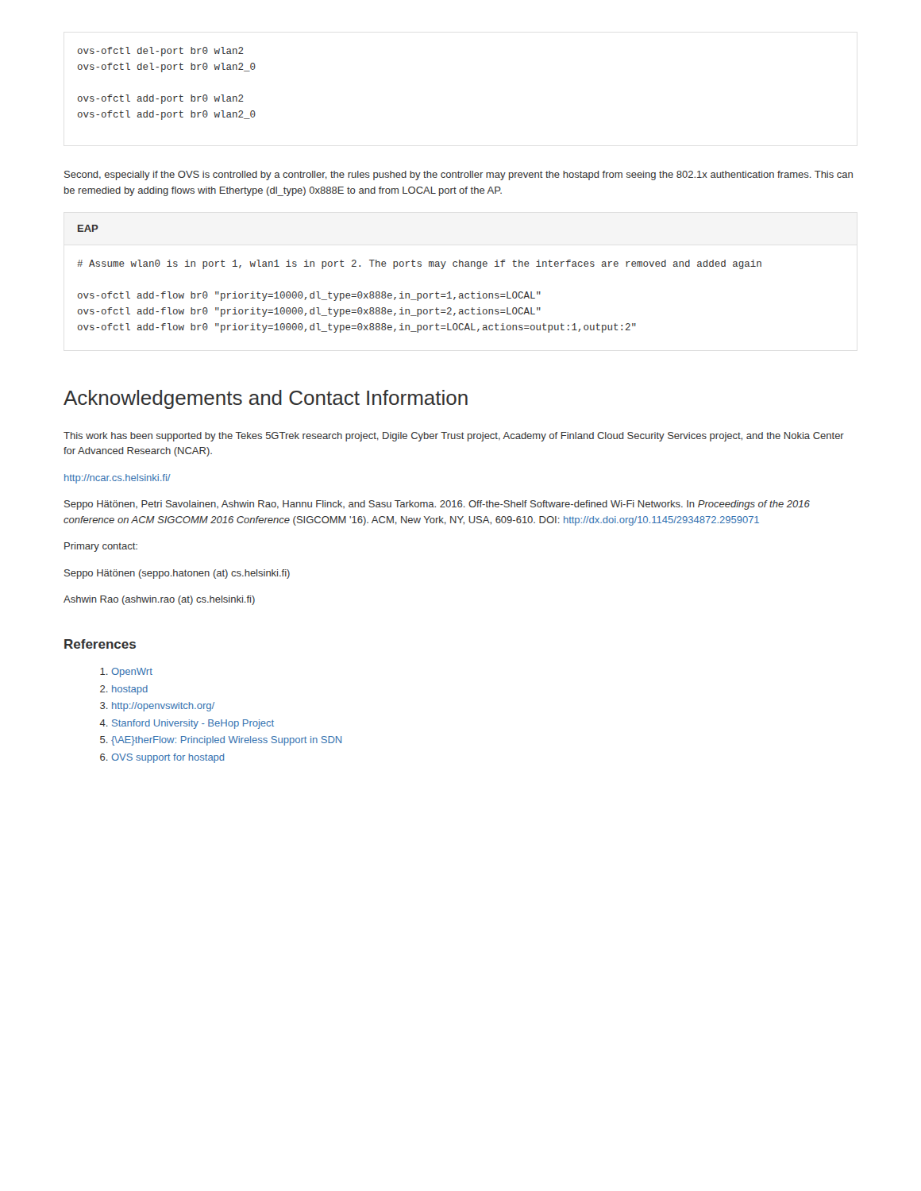ovs-ofctl del-port br0 wlan2
ovs-ofctl del-port br0 wlan2_0

ovs-ofctl add-port br0 wlan2
ovs-ofctl add-port br0 wlan2_0
Second, especially if the OVS is controlled by a controller, the rules pushed by the controller may prevent the hostapd from seeing the 802.1x authentication frames. This can be remedied by adding flows with Ethertype (dl_type) 0x888E to and from LOCAL port of the AP.
EAP
# Assume wlan0 is in port 1, wlan1 is in port 2. The ports may change if the interfaces are removed and added again

ovs-ofctl add-flow br0 "priority=10000,dl_type=0x888e,in_port=1,actions=LOCAL"
ovs-ofctl add-flow br0 "priority=10000,dl_type=0x888e,in_port=2,actions=LOCAL"
ovs-ofctl add-flow br0 "priority=10000,dl_type=0x888e,in_port=LOCAL,actions=output:1,output:2"
Acknowledgements and Contact Information
This work has been supported by the Tekes 5GTrek research project, Digile Cyber Trust project, Academy of Finland Cloud Security Services project, and the Nokia Center for Advanced Research (NCAR).
http://ncar.cs.helsinki.fi/
Seppo Hätönen, Petri Savolainen, Ashwin Rao, Hannu Flinck, and Sasu Tarkoma. 2016. Off-the-Shelf Software-defined Wi-Fi Networks. In Proceedings of the 2016 conference on ACM SIGCOMM 2016 Conference (SIGCOMM '16). ACM, New York, NY, USA, 609-610. DOI: http://dx.doi.org/10.1145/2934872.2959071
Primary contact:
Seppo Hätönen (seppo.hatonen (at) cs.helsinki.fi)
Ashwin Rao (ashwin.rao (at) cs.helsinki.fi)
References
OpenWrt
hostapd
http://openvswitch.org/
Stanford University - BeHop Project
{\AE}therFlow: Principled Wireless Support in SDN
OVS support for hostapd